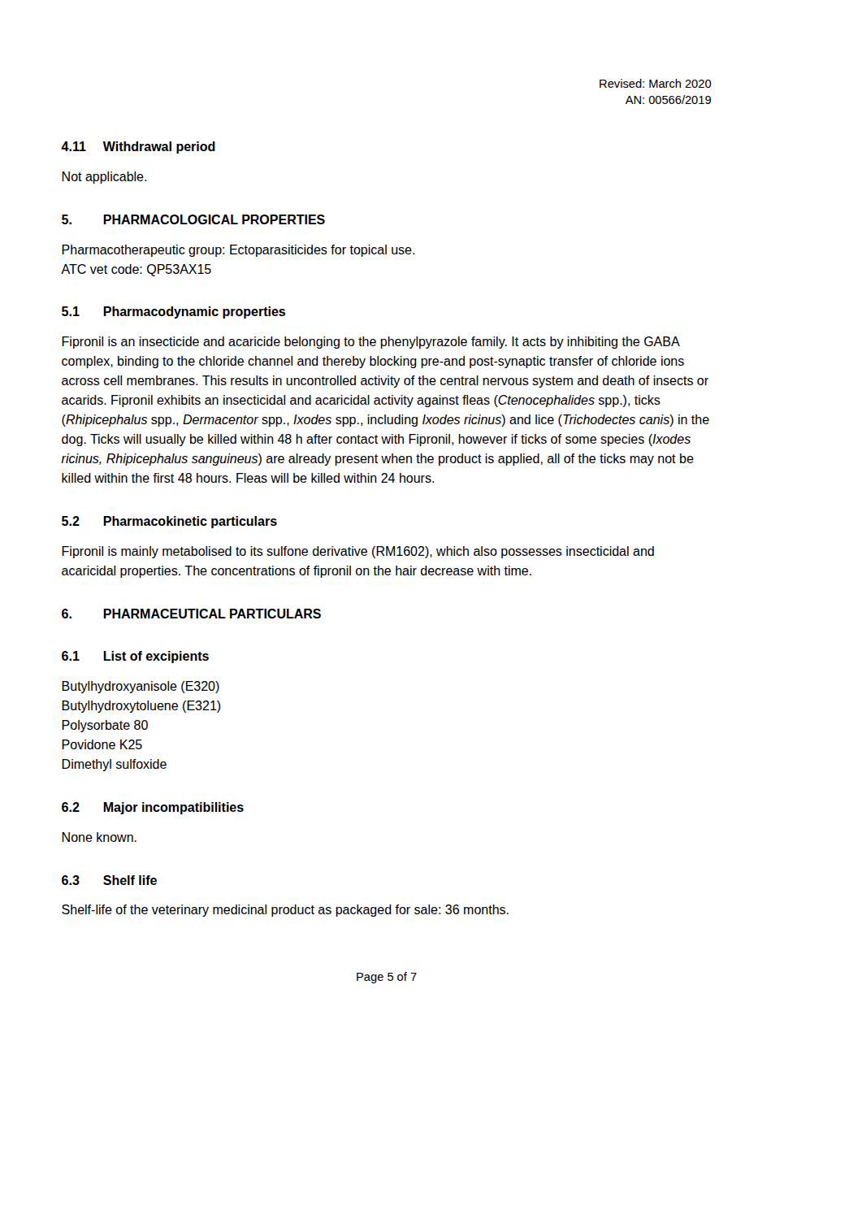Revised: March 2020
AN: 00566/2019
4.11 Withdrawal period
Not applicable.
5. PHARMACOLOGICAL PROPERTIES
Pharmacotherapeutic group: Ectoparasiticides for topical use.
ATC vet code: QP53AX15
5.1 Pharmacodynamic properties
Fipronil is an insecticide and acaricide belonging to the phenylpyrazole family. It acts by inhibiting the GABA complex, binding to the chloride channel and thereby blocking pre-and post-synaptic transfer of chloride ions across cell membranes. This results in uncontrolled activity of the central nervous system and death of insects or acarids. Fipronil exhibits an insecticidal and acaricidal activity against fleas (Ctenocephalides spp.), ticks (Rhipicephalus spp., Dermacentor spp., Ixodes spp., including Ixodes ricinus) and lice (Trichodectes canis) in the dog. Ticks will usually be killed within 48 h after contact with Fipronil, however if ticks of some species (Ixodes ricinus, Rhipicephalus sanguineus) are already present when the product is applied, all of the ticks may not be killed within the first 48 hours. Fleas will be killed within 24 hours.
5.2 Pharmacokinetic particulars
Fipronil is mainly metabolised to its sulfone derivative (RM1602), which also possesses insecticidal and acaricidal properties. The concentrations of fipronil on the hair decrease with time.
6. PHARMACEUTICAL PARTICULARS
6.1 List of excipients
Butylhydroxyanisole (E320)
Butylhydroxytoluene (E321)
Polysorbate 80
Povidone K25
Dimethyl sulfoxide
6.2 Major incompatibilities
None known.
6.3 Shelf life
Shelf-life of the veterinary medicinal product as packaged for sale: 36 months.
Page 5 of 7